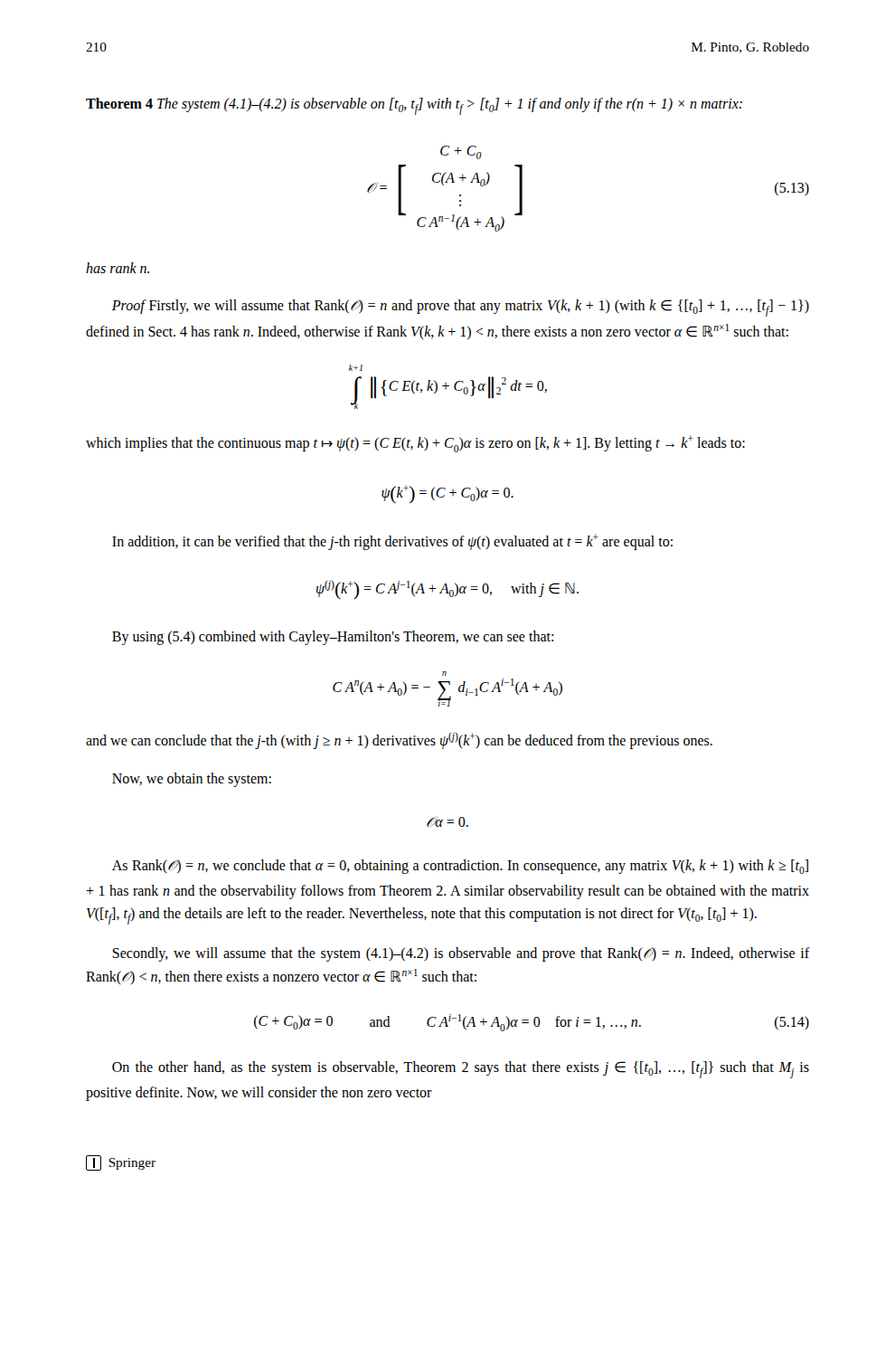210 M. Pinto, G. Robledo
Theorem 4 The system (4.1)–(4.2) is observable on [t0, tf] with tf > [t0] + 1 if and only if the r(n + 1) × n matrix:
𝒪 = [ C + C0 C(A + A0) ⋮ C An−1(A + A0) ] (5.13)
has rank n.
Proof Firstly, we will assume that Rank(𝒪) = n and prove that any matrix V(k, k + 1) (with k ∈ {[t0] + 1, …, [tf] − 1}) defined in Sect. 4 has rank n. Indeed, otherwise if Rank V(k, k + 1) < n, there exists a non zero vector α ∈ ℝn×1 such that:
k+1 ∫ k ∥{C E(t, k) + C0}α∥22 dt = 0,
which implies that the continuous map t ↦ ψ(t) = (C E(t, k) + C0)α is zero on [k, k + 1]. By letting t → k+ leads to:
ψ(k+) = (C + C0)α = 0.
In addition, it can be verified that the j-th right derivatives of ψ(t) evaluated at t = k+ are equal to:
ψ(j)(k+) = C Aj−1(A + A0)α = 0, with j ∈ ℕ.
By using (5.4) combined with Cayley–Hamilton's Theorem, we can see that:
C An(A + A0) = − n ∑ i=1 di−1C Ai−1(A + A0)
and we can conclude that the j-th (with j ≥ n + 1) derivatives ψ(j)(k+) can be deduced from the previous ones.
Now, we obtain the system:
𝒪α = 0.
As Rank(𝒪) = n, we conclude that α = 0, obtaining a contradiction. In consequence, any matrix V(k, k + 1) with k ≥ [t0] + 1 has rank n and the observability follows from Theorem 2. A similar observability result can be obtained with the matrix V([tf], tf) and the details are left to the reader. Nevertheless, note that this computation is not direct for V(t0, [t0] + 1).
Secondly, we will assume that the system (4.1)–(4.2) is observable and prove that Rank(𝒪) = n. Indeed, otherwise if Rank(𝒪) < n, then there exists a nonzero vector α ∈ ℝn×1 such that:
(C + C0)α = 0 and C Ai−1(A + A0)α = 0 for i = 1, …, n. (5.14)
On the other hand, as the system is observable, Theorem 2 says that there exists j ∈ {[t0], …, [tf]} such that Mj is positive definite. Now, we will consider the non zero vector
Springer